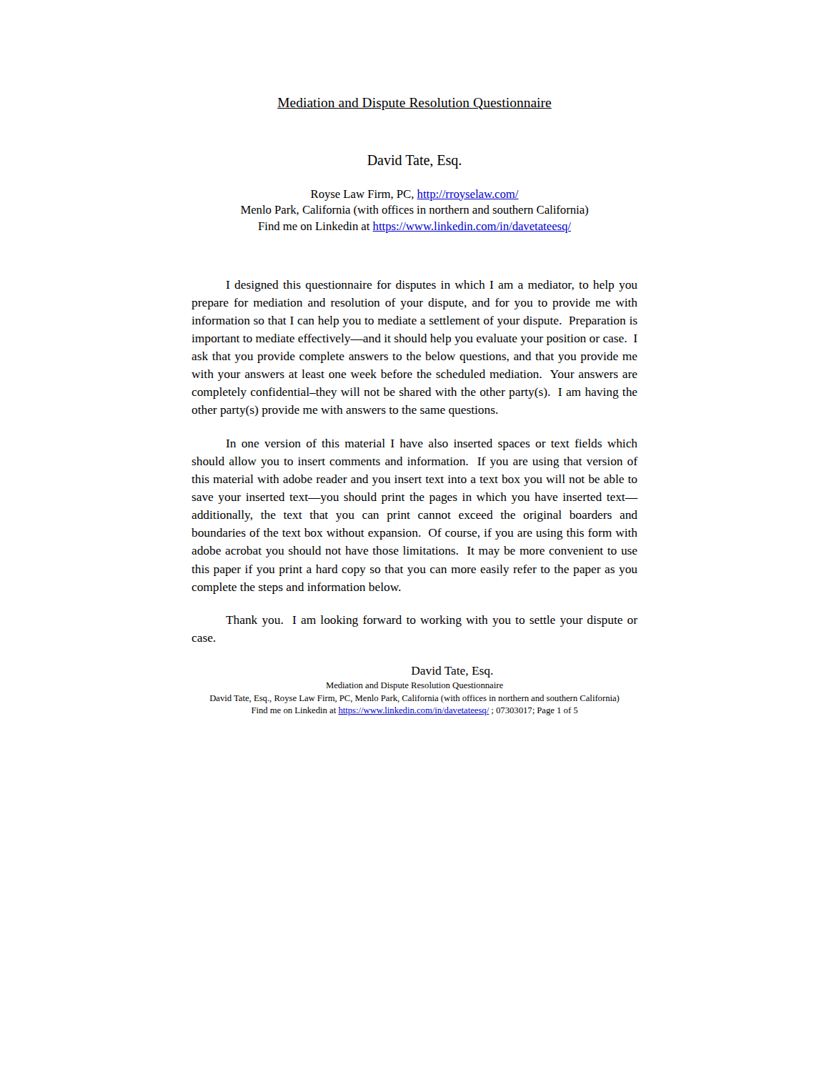Mediation and Dispute Resolution Questionnaire
David Tate, Esq.
Royse Law Firm, PC, http://rroyselaw.com/
Menlo Park, California (with offices in northern and southern California)
Find me on Linkedin at https://www.linkedin.com/in/davetateesq/
I designed this questionnaire for disputes in which I am a mediator, to help you prepare for mediation and resolution of your dispute, and for you to provide me with information so that I can help you to mediate a settlement of your dispute. Preparation is important to mediate effectively—and it should help you evaluate your position or case. I ask that you provide complete answers to the below questions, and that you provide me with your answers at least one week before the scheduled mediation. Your answers are completely confidential–they will not be shared with the other party(s). I am having the other party(s) provide me with answers to the same questions.
In one version of this material I have also inserted spaces or text fields which should allow you to insert comments and information. If you are using that version of this material with adobe reader and you insert text into a text box you will not be able to save your inserted text—you should print the pages in which you have inserted text—additionally, the text that you can print cannot exceed the original boarders and boundaries of the text box without expansion. Of course, if you are using this form with adobe acrobat you should not have those limitations. It may be more convenient to use this paper if you print a hard copy so that you can more easily refer to the paper as you complete the steps and information below.
Thank you. I am looking forward to working with you to settle your dispute or case.
David Tate, Esq.
Mediation and Dispute Resolution Questionnaire
David Tate, Esq., Royse Law Firm, PC, Menlo Park, California (with offices in northern and southern California)
Find me on Linkedin at https://www.linkedin.com/in/davetateesq/ ; 07303017; Page 1 of 5